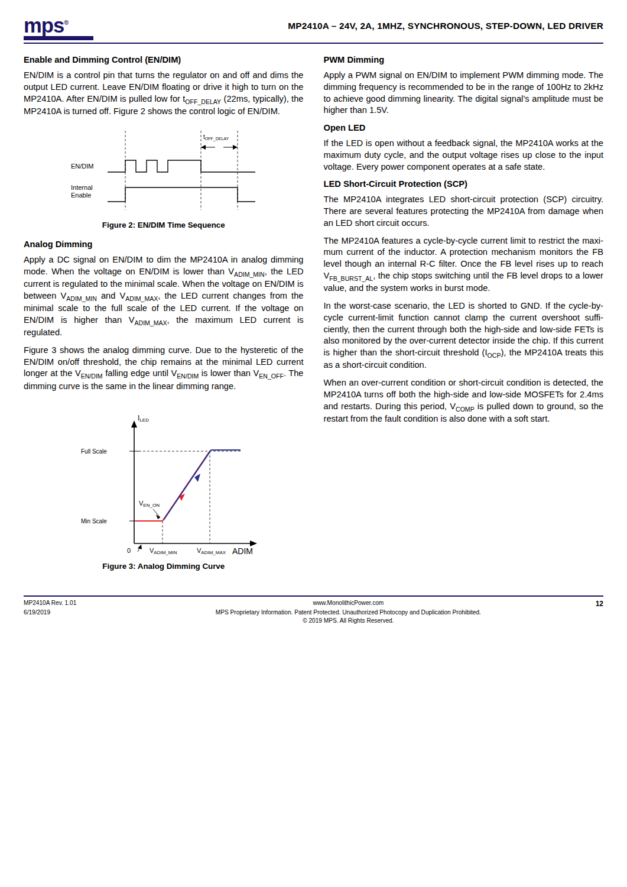mps®
MP2410A – 24V, 2A, 1MHZ, SYNCHRONOUS, STEP-DOWN, LED DRIVER
Enable and Dimming Control (EN/DIM)
EN/DIM is a control pin that turns the regulator on and off and dims the output LED current. Leave EN/DIM floating or drive it high to turn on the MP2410A. After EN/DIM is pulled low for tOFF_DELAY (22ms, typically), the MP2410A is turned off. Figure 2 shows the control logic of EN/DIM.
tOFF_DELAY EN/DIM Internal Enable
Figure 2: EN/DIM Time Sequence
Analog Dimming
Apply a DC signal on EN/DIM to dim the MP2410A in analog dimming mode. When the voltage on EN/DIM is lower than VADIM_MIN, the LED current is regulated to the minimal scale. When the voltage on EN/DIM is between VADIM_MIN and VADIM_MAX, the LED current changes from the minimal scale to the full scale of the LED current. If the voltage on EN/DIM is higher than VADIM_MAX, the maximum LED current is regulated.
Figure 3 shows the analog dimming curve. Due to the hysteretic of the EN/DIM on/off threshold, the chip remains at the minimal LED current longer at the VEN/DIM falling edge until VEN/DIM is lower than VEN_OFF. The dimming curve is the same in the linear dimming range.
ILED ADIM Full Scale Min Scale 0 VEN_ON VEN_OFF VADIM_MIN VADIM_MAX
Figure 3: Analog Dimming Curve
PWM Dimming
Apply a PWM signal on EN/DIM to implement PWM dimming mode. The dimming frequency is recommended to be in the range of 100Hz to 2kHz to achieve good dimming linearity. The digital signal’s amplitude must be higher than 1.5V.
Open LED
If the LED is open without a feedback signal, the MP2410A works at the maximum duty cycle, and the output voltage rises up close to the input voltage. Every power component operates at a safe state.
LED Short-Circuit Protection (SCP)
The MP2410A integrates LED short-circuit protection (SCP) circuitry. There are several features protecting the MP2410A from damage when an LED short circuit occurs.
The MP2410A features a cycle-by-cycle current limit to restrict the maximum current of the inductor. A protection mechanism monitors the FB level though an internal R-C filter. Once the FB level rises up to reach VFB_BURST_AL, the chip stops switching until the FB level drops to a lower value, and the system works in burst mode.
In the worst-case scenario, the LED is shorted to GND. If the cycle-by-cycle current-limit function cannot clamp the current overshoot sufficiently, then the current through both the high-side and low-side FETs is also monitored by the over-current detector inside the chip. If this current is higher than the short-circuit threshold (IOCP), the MP2410A treats this as a short-circuit condition.
When an over-current condition or short-circuit condition is detected, the MP2410A turns off both the high-side and low-side MOSFETs for 2.4ms and restarts. During this period, VCOMP is pulled down to ground, so the restart from the fault condition is also done with a soft start.
| MP2410A Rev. 1.01 | www.MonolithicPower.com | 12 |
| 6/19/2019 | MPS Proprietary Information. Patent Protected. Unauthorized Photocopy and Duplication Prohibited. | |
| | © 2019 MPS. All Rights Reserved. | |